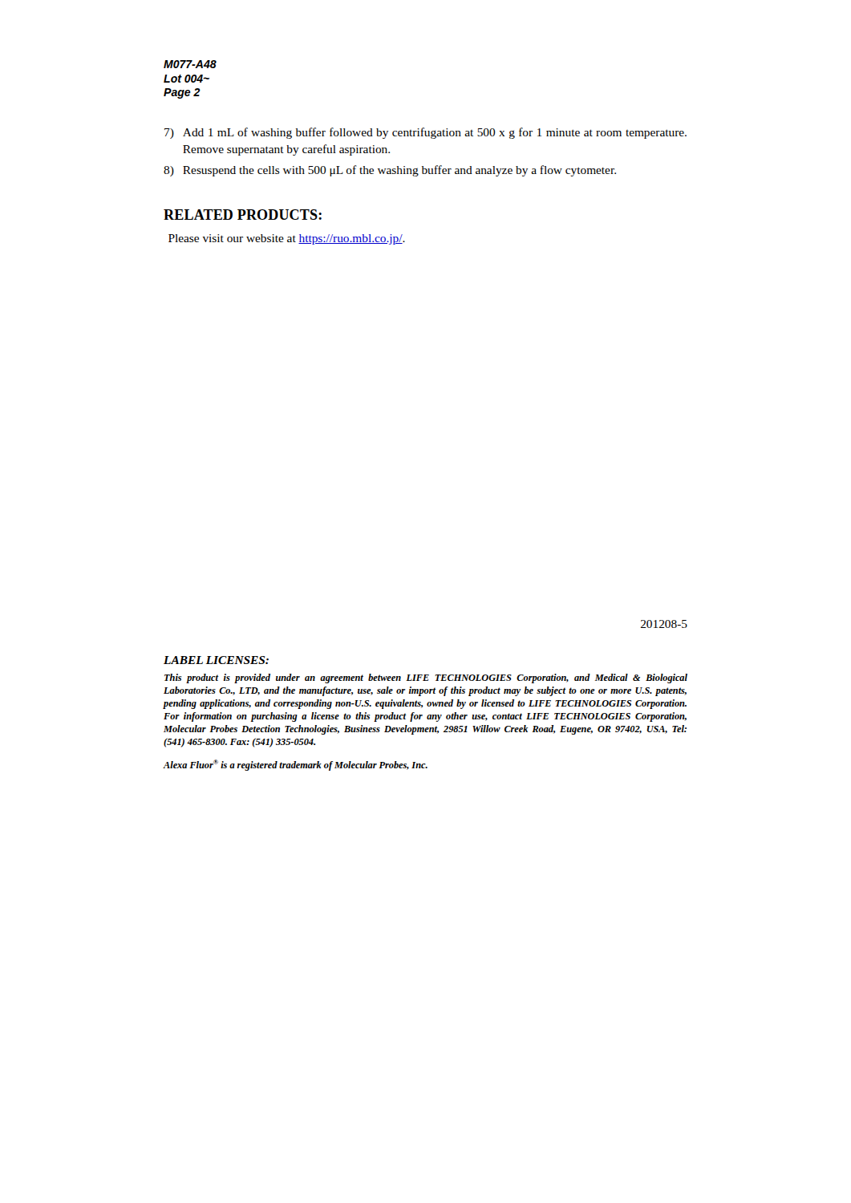M077-A48
Lot 004~
Page 2
7) Add 1 mL of washing buffer followed by centrifugation at 500 x g for 1 minute at room temperature. Remove supernatant by careful aspiration.
8) Resuspend the cells with 500 μL of the washing buffer and analyze by a flow cytometer.
RELATED PRODUCTS:
Please visit our website at https://ruo.mbl.co.jp/.
201208-5
LABEL LICENSES:
This product is provided under an agreement between LIFE TECHNOLOGIES Corporation, and Medical & Biological Laboratories Co., LTD, and the manufacture, use, sale or import of this product may be subject to one or more U.S. patents, pending applications, and corresponding non-U.S. equivalents, owned by or licensed to LIFE TECHNOLOGIES Corporation. For information on purchasing a license to this product for any other use, contact LIFE TECHNOLOGIES Corporation, Molecular Probes Detection Technologies, Business Development, 29851 Willow Creek Road, Eugene, OR 97402, USA, Tel: (541) 465-8300. Fax: (541) 335-0504.
Alexa Fluor® is a registered trademark of Molecular Probes, Inc.